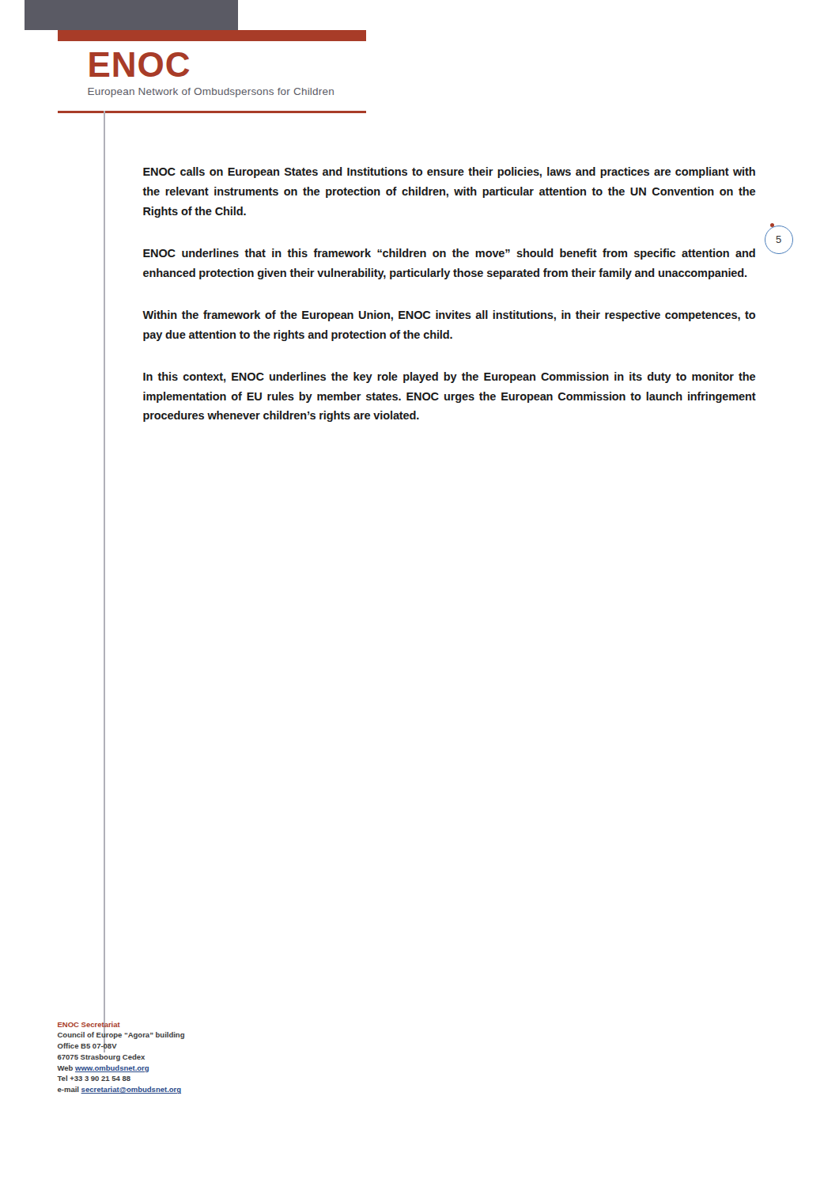ENOC
European Network of Ombudspersons for Children
5
ENOC calls on European States and Institutions to ensure their policies, laws and practices are compliant with the relevant instruments on the protection of children, with particular attention to the UN Convention on the Rights of the Child.
ENOC underlines that in this framework “children on the move” should benefit from specific attention and enhanced protection given their vulnerability, particularly those separated from their family and unaccompanied.
Within the framework of the European Union, ENOC invites all institutions, in their respective competences, to pay due attention to the rights and protection of the child.
In this context, ENOC underlines the key role played by the European Commission in its duty to monitor the implementation of EU rules by member states. ENOC urges the European Commission to launch infringement procedures whenever children’s rights are violated.
ENOC Secretariat
Council of Europe “Agora” building
Office B5 07-08V
67075 Strasbourg Cedex
Web www.ombudsnet.org
Tel +33 3 90 21 54 88
e-mail secretariat@ombudsnet.org